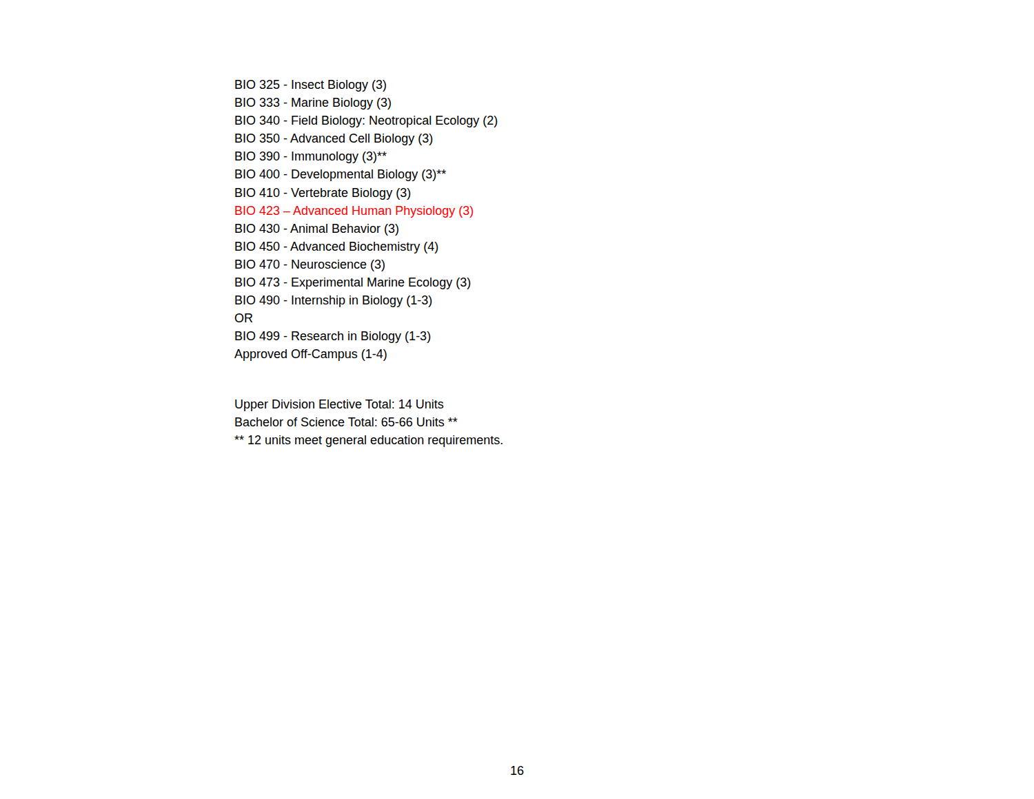BIO 325 - Insect Biology (3)
BIO 333 - Marine Biology (3)
BIO 340 - Field Biology: Neotropical Ecology (2)
BIO 350 - Advanced Cell Biology (3)
BIO 390 - Immunology (3)**
BIO 400 - Developmental Biology (3)**
BIO 410 - Vertebrate Biology (3)
BIO 423 – Advanced Human Physiology (3)
BIO 430 - Animal Behavior (3)
BIO 450 - Advanced Biochemistry (4)
BIO 470 - Neuroscience (3)
BIO 473 - Experimental Marine Ecology (3)
BIO 490 - Internship in Biology (1-3)
OR
BIO 499 - Research in Biology (1-3)
Approved Off-Campus (1-4)
Upper Division Elective Total: 14 Units
Bachelor of Science Total: 65-66 Units **
** 12 units meet general education requirements.
16